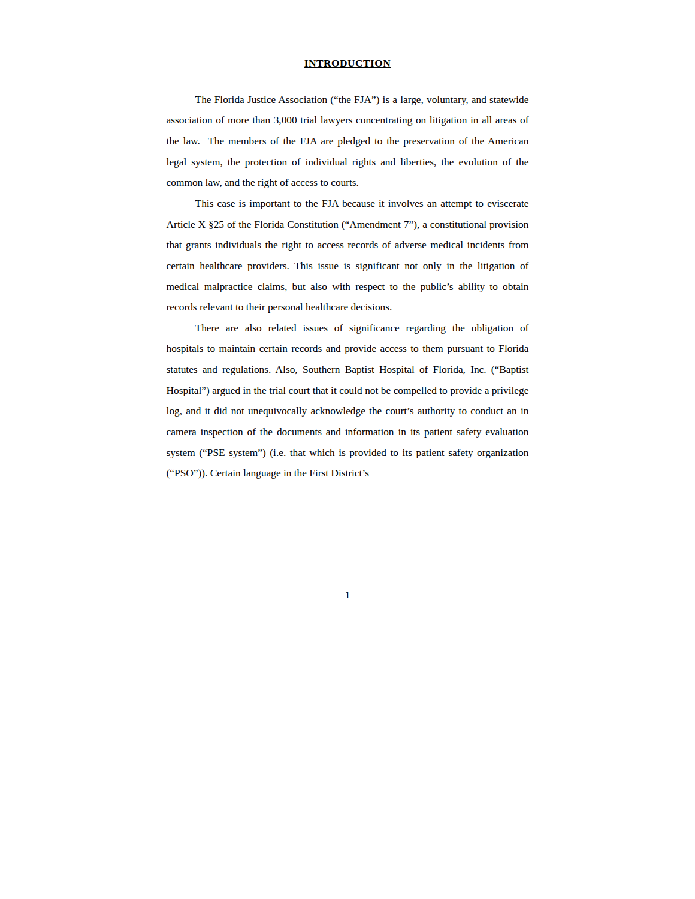INTRODUCTION
The Florida Justice Association (“the FJA”) is a large, voluntary, and statewide association of more than 3,000 trial lawyers concentrating on litigation in all areas of the law. The members of the FJA are pledged to the preservation of the American legal system, the protection of individual rights and liberties, the evolution of the common law, and the right of access to courts.
This case is important to the FJA because it involves an attempt to eviscerate Article X §25 of the Florida Constitution (“Amendment 7”), a constitutional provision that grants individuals the right to access records of adverse medical incidents from certain healthcare providers. This issue is significant not only in the litigation of medical malpractice claims, but also with respect to the public’s ability to obtain records relevant to their personal healthcare decisions.
There are also related issues of significance regarding the obligation of hospitals to maintain certain records and provide access to them pursuant to Florida statutes and regulations. Also, Southern Baptist Hospital of Florida, Inc. (“Baptist Hospital”) argued in the trial court that it could not be compelled to provide a privilege log, and it did not unequivocally acknowledge the court’s authority to conduct an in camera inspection of the documents and information in its patient safety evaluation system (“PSE system”) (i.e. that which is provided to its patient safety organization (“PSO”)). Certain language in the First District’s
1